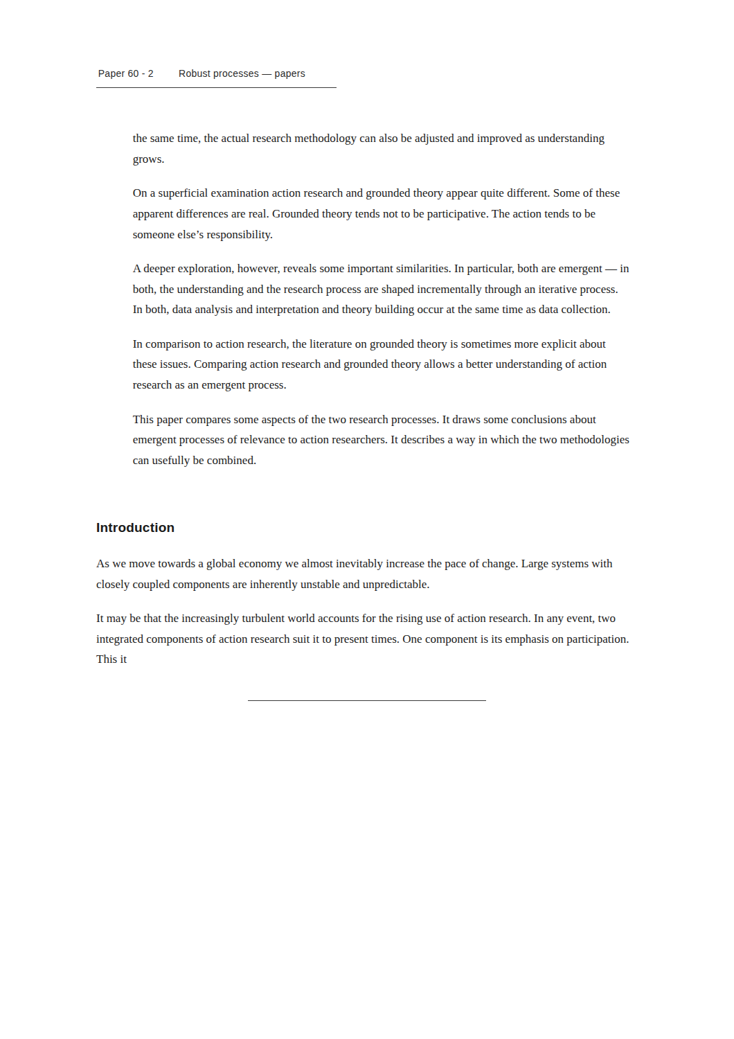Paper 60 - 2 Robust processes — papers
the same time, the actual research methodology can also be adjusted and improved as understanding grows.
On a superficial examination action research and grounded theory appear quite different. Some of these apparent differences are real. Grounded theory tends not to be participative. The action tends to be someone else’s responsibility.
A deeper exploration, however, reveals some important similarities. In particular, both are emergent — in both, the understanding and the research process are shaped incrementally through an iterative process. In both, data analysis and interpretation and theory building occur at the same time as data collection.
In comparison to action research, the literature on grounded theory is sometimes more explicit about these issues. Comparing action research and grounded theory allows a better understanding of action research as an emergent process.
This paper compares some aspects of the two research processes. It draws some conclusions about emergent processes of relevance to action researchers. It describes a way in which the two methodologies can usefully be combined.
Introduction
As we move towards a global economy we almost inevitably increase the pace of change. Large systems with closely coupled components are inherently unstable and unpredictable.
It may be that the increasingly turbulent world accounts for the rising use of action research. In any event, two integrated components of action research suit it to present times. One component is its emphasis on participation. This it